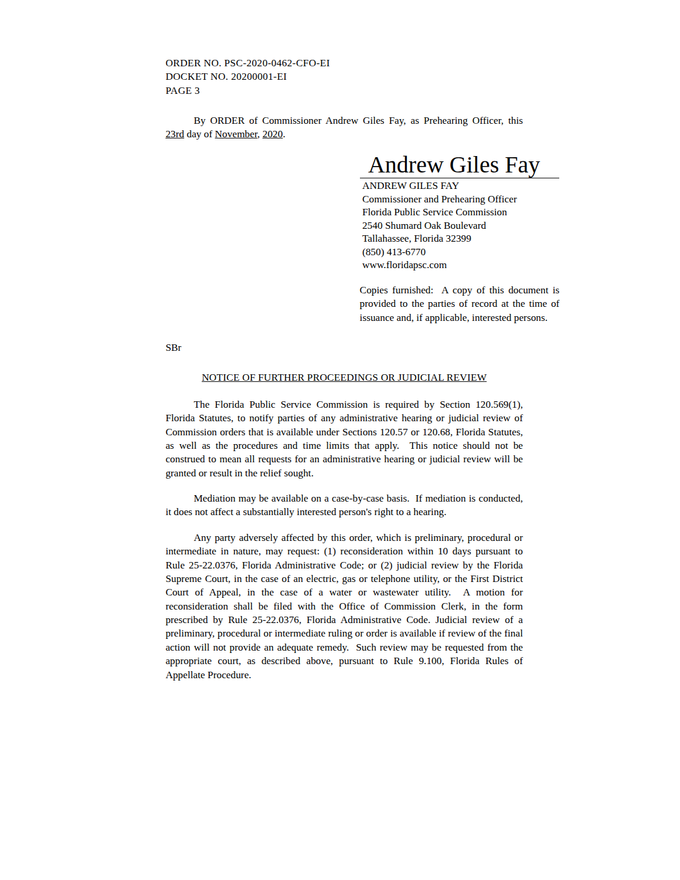ORDER NO. PSC-2020-0462-CFO-EI
DOCKET NO. 20200001-EI
PAGE 3
By ORDER of Commissioner Andrew Giles Fay, as Prehearing Officer, this 23rd day of November, 2020.
Andrew Giles Fay
ANDREW GILES FAY
Commissioner and Prehearing Officer
Florida Public Service Commission
2540 Shumard Oak Boulevard
Tallahassee, Florida 32399
(850) 413-6770
www.floridapsc.com
Copies furnished: A copy of this document is provided to the parties of record at the time of issuance and, if applicable, interested persons.
SBr
NOTICE OF FURTHER PROCEEDINGS OR JUDICIAL REVIEW
The Florida Public Service Commission is required by Section 120.569(1), Florida Statutes, to notify parties of any administrative hearing or judicial review of Commission orders that is available under Sections 120.57 or 120.68, Florida Statutes, as well as the procedures and time limits that apply. This notice should not be construed to mean all requests for an administrative hearing or judicial review will be granted or result in the relief sought.
Mediation may be available on a case-by-case basis. If mediation is conducted, it does not affect a substantially interested person's right to a hearing.
Any party adversely affected by this order, which is preliminary, procedural or intermediate in nature, may request: (1) reconsideration within 10 days pursuant to Rule 25-22.0376, Florida Administrative Code; or (2) judicial review by the Florida Supreme Court, in the case of an electric, gas or telephone utility, or the First District Court of Appeal, in the case of a water or wastewater utility. A motion for reconsideration shall be filed with the Office of Commission Clerk, in the form prescribed by Rule 25-22.0376, Florida Administrative Code. Judicial review of a preliminary, procedural or intermediate ruling or order is available if review of the final action will not provide an adequate remedy. Such review may be requested from the appropriate court, as described above, pursuant to Rule 9.100, Florida Rules of Appellate Procedure.